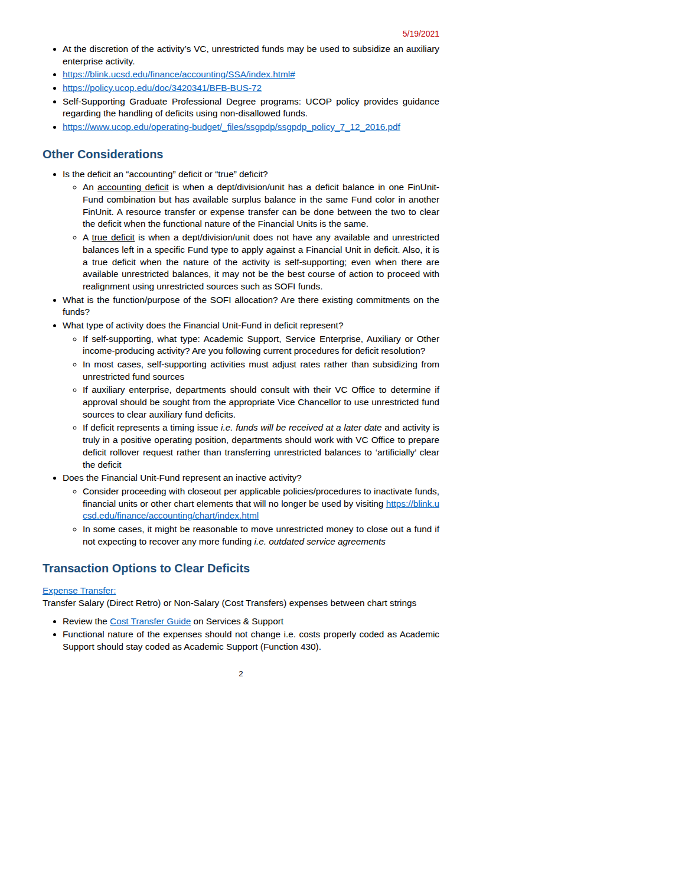5/19/2021
At the discretion of the activity’s VC, unrestricted funds may be used to subsidize an auxiliary enterprise activity.
https://blink.ucsd.edu/finance/accounting/SSA/index.html#
https://policy.ucop.edu/doc/3420341/BFB-BUS-72
Self-Supporting Graduate Professional Degree programs: UCOP policy provides guidance regarding the handling of deficits using non-disallowed funds.
https://www.ucop.edu/operating-budget/_files/ssgpdp/ssgpdp_policy_7_12_2016.pdf
Other Considerations
Is the deficit an “accounting” deficit or “true” deficit?
An accounting deficit is when a dept/division/unit has a deficit balance in one FinUnit-Fund combination but has available surplus balance in the same Fund color in another FinUnit. A resource transfer or expense transfer can be done between the two to clear the deficit when the functional nature of the Financial Units is the same.
A true deficit is when a dept/division/unit does not have any available and unrestricted balances left in a specific Fund type to apply against a Financial Unit in deficit. Also, it is a true deficit when the nature of the activity is self-supporting; even when there are available unrestricted balances, it may not be the best course of action to proceed with realignment using unrestricted sources such as SOFI funds.
What is the function/purpose of the SOFI allocation? Are there existing commitments on the funds?
What type of activity does the Financial Unit-Fund in deficit represent?
If self-supporting, what type: Academic Support, Service Enterprise, Auxiliary or Other income-producing activity? Are you following current procedures for deficit resolution?
In most cases, self-supporting activities must adjust rates rather than subsidizing from unrestricted fund sources
If auxiliary enterprise, departments should consult with their VC Office to determine if approval should be sought from the appropriate Vice Chancellor to use unrestricted fund sources to clear auxiliary fund deficits.
If deficit represents a timing issue i.e. funds will be received at a later date and activity is truly in a positive operating position, departments should work with VC Office to prepare deficit rollover request rather than transferring unrestricted balances to ‘artificially’ clear the deficit
Does the Financial Unit-Fund represent an inactive activity?
Consider proceeding with closeout per applicable policies/procedures to inactivate funds, financial units or other chart elements that will no longer be used by visiting https://blink.ucsd.edu/finance/accounting/chart/index.html
In some cases, it might be reasonable to move unrestricted money to close out a fund if not expecting to recover any more funding i.e. outdated service agreements
Transaction Options to Clear Deficits
Expense Transfer:
Transfer Salary (Direct Retro) or Non-Salary (Cost Transfers) expenses between chart strings
Review the Cost Transfer Guide on Services & Support
Functional nature of the expenses should not change i.e. costs properly coded as Academic Support should stay coded as Academic Support (Function 430).
2